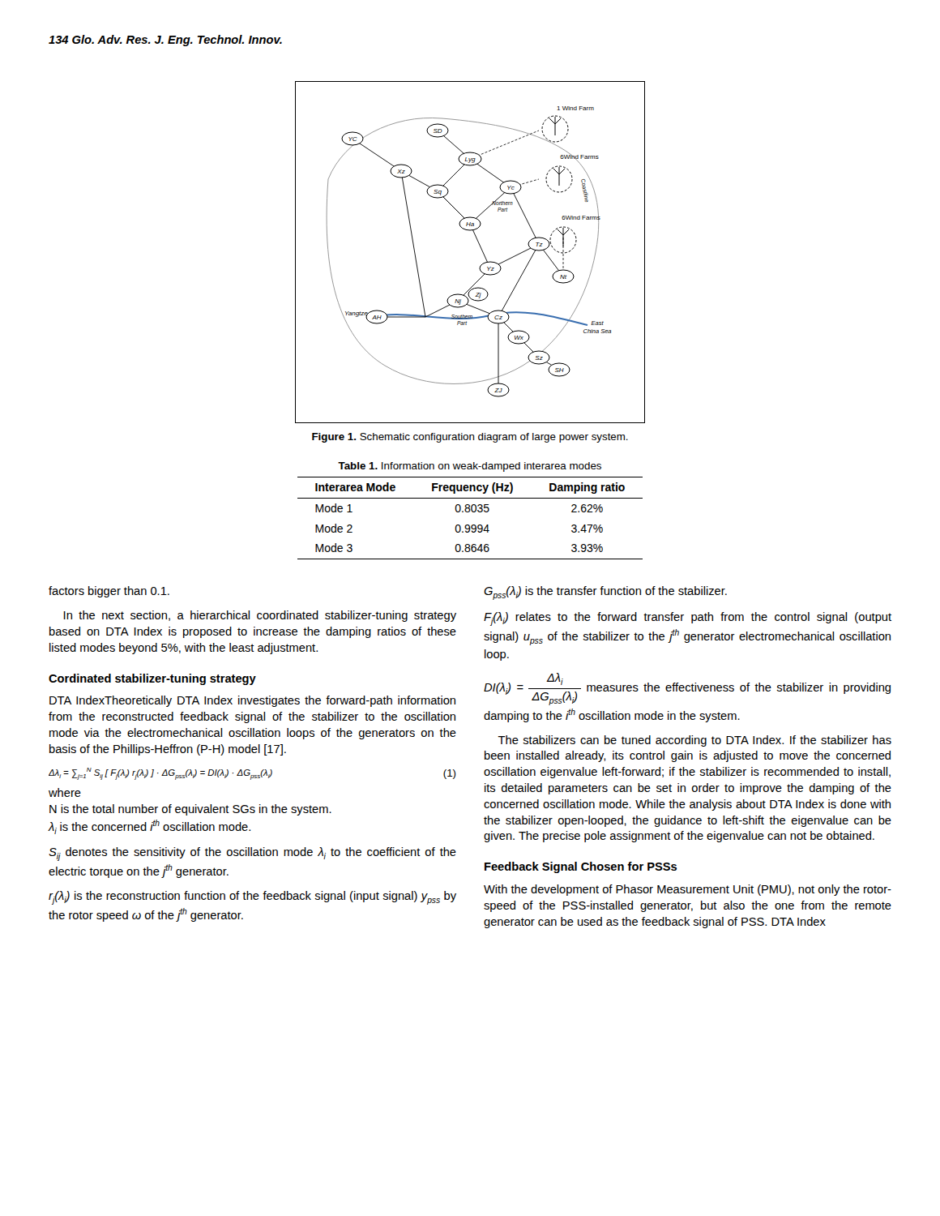134 Glo. Adv. Res. J. Eng. Technol. Innov.
Coastline Yangtze River YC SD Lyg Xz Sq Ha Yc Yz Tz Nt Nj Zj Cz AH Wx Sz SH ZJ Northern Part Southern Part East China Sea 1 Wind Farm 6Wind Farms 6Wind Farms
Figure 1. Schematic configuration diagram of large power system.
Table 1. Information on weak-damped interarea modes
| Interarea Mode | Frequency (Hz) | Damping ratio |
| --- | --- | --- |
| Mode 1 | 0.8035 | 2.62% |
| Mode 2 | 0.9994 | 3.47% |
| Mode 3 | 0.8646 | 3.93% |
factors bigger than 0.1.
In the next section, a hierarchical coordinated stabilizer-tuning strategy based on DTA Index is proposed to increase the damping ratios of these listed modes beyond 5%, with the least adjustment.
Cordinated stabilizer-tuning strategy
DTA IndexTheoretically DTA Index investigates the forward-path information from the reconstructed feedback signal of the stabilizer to the oscillation mode via the electromechanical oscillation loops of the generators on the basis of the Phillips-Heffron (P-H) model [17].
Δλi = ∑j=1N Sij [ Fj(λi) rj(λi) ] · ΔGpss(λi) = DI(λi) · ΔGpss(λi) (1)
where
N is the total number of equivalent SGs in the system.
λi is the concerned ith oscillation mode.
Sij denotes the sensitivity of the oscillation mode λi to the coefficient of the electric torque on the jth generator.
rj(λi) is the reconstruction function of the feedback signal (input signal) ypss by the rotor speed ω of the jth generator.
Gpss(λi) is the transfer function of the stabilizer.
Fj(λi) relates to the forward transfer path from the control signal (output signal) upss of the stabilizer to the jth generator electromechanical oscillation loop.
DI(λi) = Δλi ΔGpss(λi) measures the effectiveness of the stabilizer in providing damping to the ith oscillation mode in the system.
The stabilizers can be tuned according to DTA Index. If the stabilizer has been installed already, its control gain is adjusted to move the concerned oscillation eigenvalue left-forward; if the stabilizer is recommended to install, its detailed parameters can be set in order to improve the damping of the concerned oscillation mode. While the analysis about DTA Index is done with the stabilizer open-looped, the guidance to left-shift the eigenvalue can be given. The precise pole assignment of the eigenvalue can not be obtained.
Feedback Signal Chosen for PSSs
With the development of Phasor Measurement Unit (PMU), not only the rotor-speed of the PSS-installed generator, but also the one from the remote generator can be used as the feedback signal of PSS. DTA Index